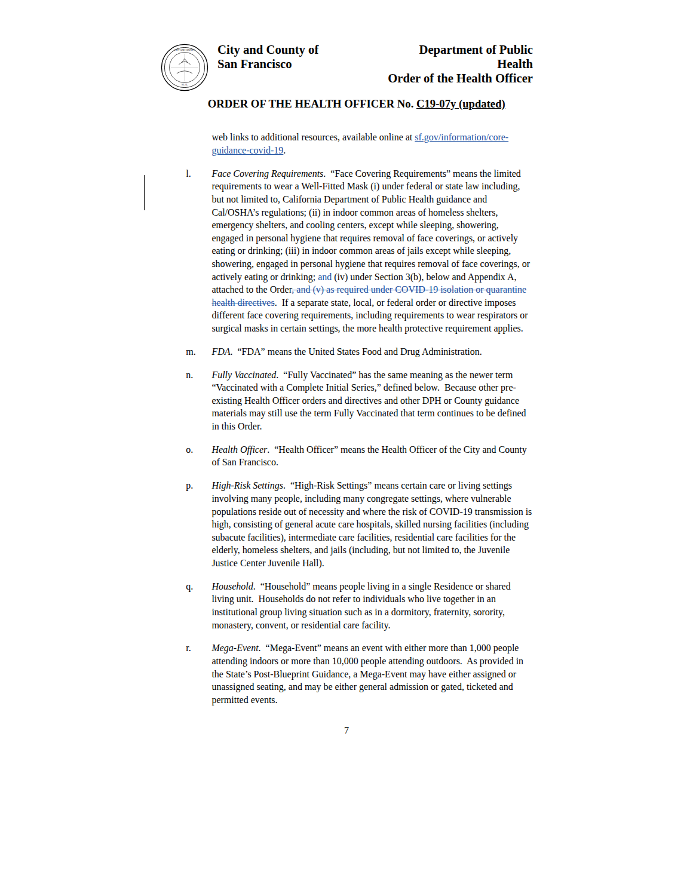SEAL CITY AND COUNTY
City and County of
San Francisco
Department of Public Health
Order of the Health Officer
ORDER OF THE HEALTH OFFICER No. C19-07y (updated)
web links to additional resources, available online at sf.gov/information/core-guidance-covid-19.
l. Face Covering Requirements. “Face Covering Requirements” means the limited requirements to wear a Well-Fitted Mask (i) under federal or state law including, but not limited to, California Department of Public Health guidance and Cal/OSHA’s regulations; (ii) in indoor common areas of homeless shelters, emergency shelters, and cooling centers, except while sleeping, showering, engaged in personal hygiene that requires removal of face coverings, or actively eating or drinking; (iii) in indoor common areas of jails except while sleeping, showering, engaged in personal hygiene that requires removal of face coverings, or actively eating or drinking; and (iv) under Section 3(b), below and Appendix A, attached to the Order, and (v) as required under COVID-19 isolation or quarantine health directives. If a separate state, local, or federal order or directive imposes different face covering requirements, including requirements to wear respirators or surgical masks in certain settings, the more health protective requirement applies.
m. FDA. “FDA” means the United States Food and Drug Administration.
n. Fully Vaccinated. “Fully Vaccinated” has the same meaning as the newer term “Vaccinated with a Complete Initial Series,” defined below. Because other pre-existing Health Officer orders and directives and other DPH or County guidance materials may still use the term Fully Vaccinated that term continues to be defined in this Order.
o. Health Officer. “Health Officer” means the Health Officer of the City and County of San Francisco.
p. High-Risk Settings. “High-Risk Settings” means certain care or living settings involving many people, including many congregate settings, where vulnerable populations reside out of necessity and where the risk of COVID-19 transmission is high, consisting of general acute care hospitals, skilled nursing facilities (including subacute facilities), intermediate care facilities, residential care facilities for the elderly, homeless shelters, and jails (including, but not limited to, the Juvenile Justice Center Juvenile Hall).
q. Household. “Household” means people living in a single Residence or shared living unit. Households do not refer to individuals who live together in an institutional group living situation such as in a dormitory, fraternity, sorority, monastery, convent, or residential care facility.
r. Mega-Event. “Mega-Event” means an event with either more than 1,000 people attending indoors or more than 10,000 people attending outdoors. As provided in the State’s Post-Blueprint Guidance, a Mega-Event may have either assigned or unassigned seating, and may be either general admission or gated, ticketed and permitted events.
7